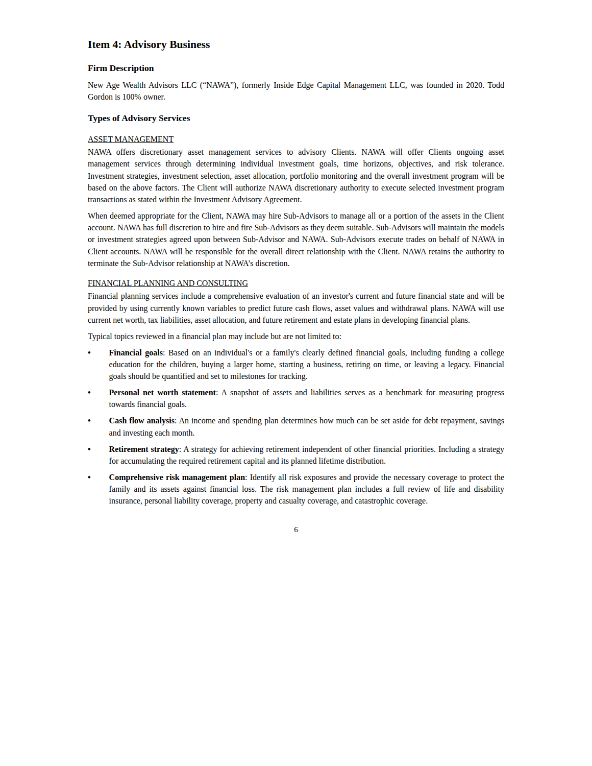Item 4: Advisory Business
Firm Description
New Age Wealth Advisors LLC (“NAWA”), formerly Inside Edge Capital Management LLC, was founded in 2020. Todd Gordon is 100% owner.
Types of Advisory Services
ASSET MANAGEMENT
NAWA offers discretionary asset management services to advisory Clients. NAWA will offer Clients ongoing asset management services through determining individual investment goals, time horizons, objectives, and risk tolerance. Investment strategies, investment selection, asset allocation, portfolio monitoring and the overall investment program will be based on the above factors. The Client will authorize NAWA discretionary authority to execute selected investment program transactions as stated within the Investment Advisory Agreement.
When deemed appropriate for the Client, NAWA may hire Sub-Advisors to manage all or a portion of the assets in the Client account. NAWA has full discretion to hire and fire Sub-Advisors as they deem suitable. Sub-Advisors will maintain the models or investment strategies agreed upon between Sub-Advisor and NAWA. Sub-Advisors execute trades on behalf of NAWA in Client accounts. NAWA will be responsible for the overall direct relationship with the Client. NAWA retains the authority to terminate the Sub-Advisor relationship at NAWA’s discretion.
FINANCIAL PLANNING AND CONSULTING
Financial planning services include a comprehensive evaluation of an investor's current and future financial state and will be provided by using currently known variables to predict future cash flows, asset values and withdrawal plans. NAWA will use current net worth, tax liabilities, asset allocation, and future retirement and estate plans in developing financial plans.
Typical topics reviewed in a financial plan may include but are not limited to:
Financial goals: Based on an individual's or a family's clearly defined financial goals, including funding a college education for the children, buying a larger home, starting a business, retiring on time, or leaving a legacy. Financial goals should be quantified and set to milestones for tracking.
Personal net worth statement: A snapshot of assets and liabilities serves as a benchmark for measuring progress towards financial goals.
Cash flow analysis: An income and spending plan determines how much can be set aside for debt repayment, savings and investing each month.
Retirement strategy: A strategy for achieving retirement independent of other financial priorities. Including a strategy for accumulating the required retirement capital and its planned lifetime distribution.
Comprehensive risk management plan: Identify all risk exposures and provide the necessary coverage to protect the family and its assets against financial loss. The risk management plan includes a full review of life and disability insurance, personal liability coverage, property and casualty coverage, and catastrophic coverage.
6